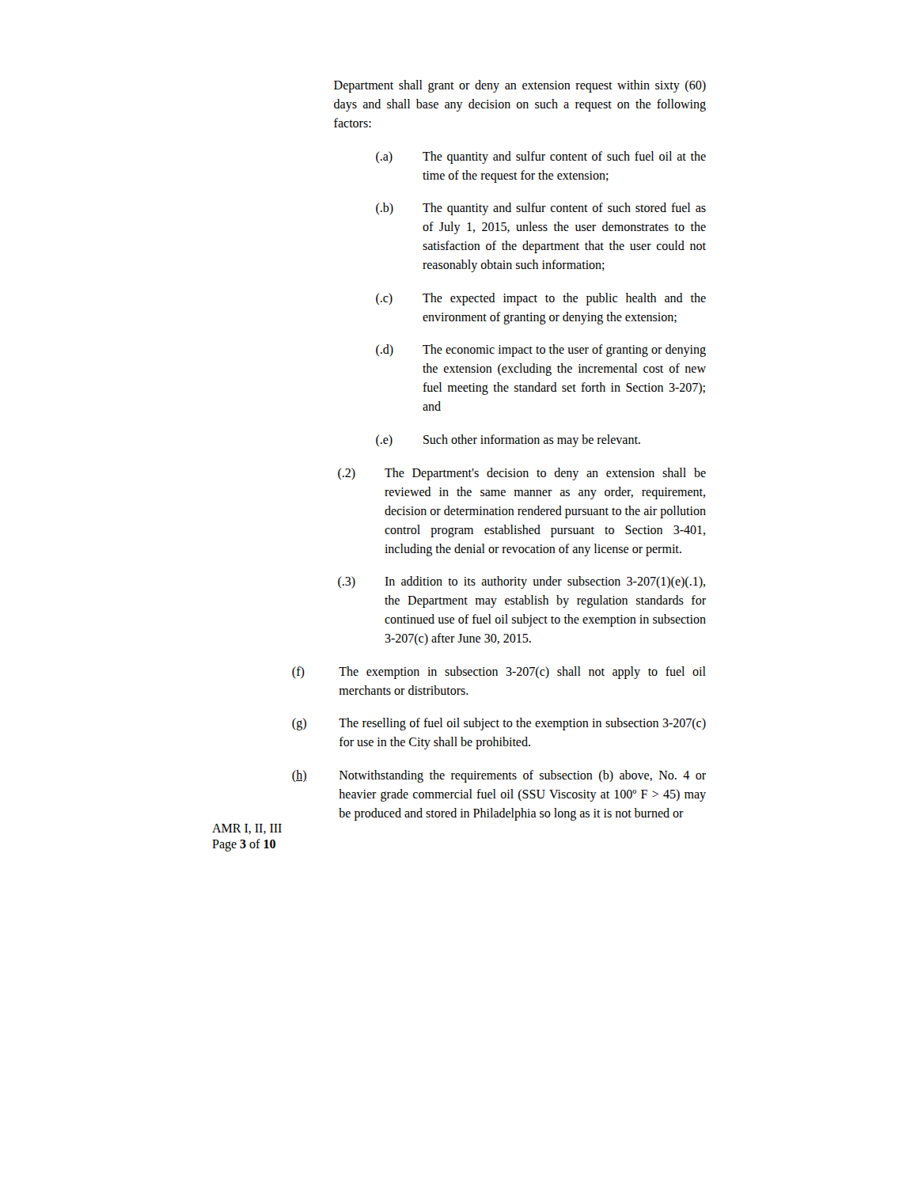Department shall grant or deny an extension request within sixty (60) days and shall base any decision on such a request on the following factors:
(.a) The quantity and sulfur content of such fuel oil at the time of the request for the extension;
(.b) The quantity and sulfur content of such stored fuel as of July 1, 2015, unless the user demonstrates to the satisfaction of the department that the user could not reasonably obtain such information;
(.c) The expected impact to the public health and the environment of granting or denying the extension;
(.d) The economic impact to the user of granting or denying the extension (excluding the incremental cost of new fuel meeting the standard set forth in Section 3-207); and
(.e) Such other information as may be relevant.
(.2) The Department's decision to deny an extension shall be reviewed in the same manner as any order, requirement, decision or determination rendered pursuant to the air pollution control program established pursuant to Section 3-401, including the denial or revocation of any license or permit.
(.3) In addition to its authority under subsection 3-207(1)(e)(.1), the Department may establish by regulation standards for continued use of fuel oil subject to the exemption in subsection 3-207(c) after June 30, 2015.
(f) The exemption in subsection 3-207(c) shall not apply to fuel oil merchants or distributors.
(g) The reselling of fuel oil subject to the exemption in subsection 3-207(c) for use in the City shall be prohibited.
(h) Notwithstanding the requirements of subsection (b) above, No. 4 or heavier grade commercial fuel oil (SSU Viscosity at 100º F > 45) may be produced and stored in Philadelphia so long as it is not burned or
AMR I, II, III Page 3 of 10